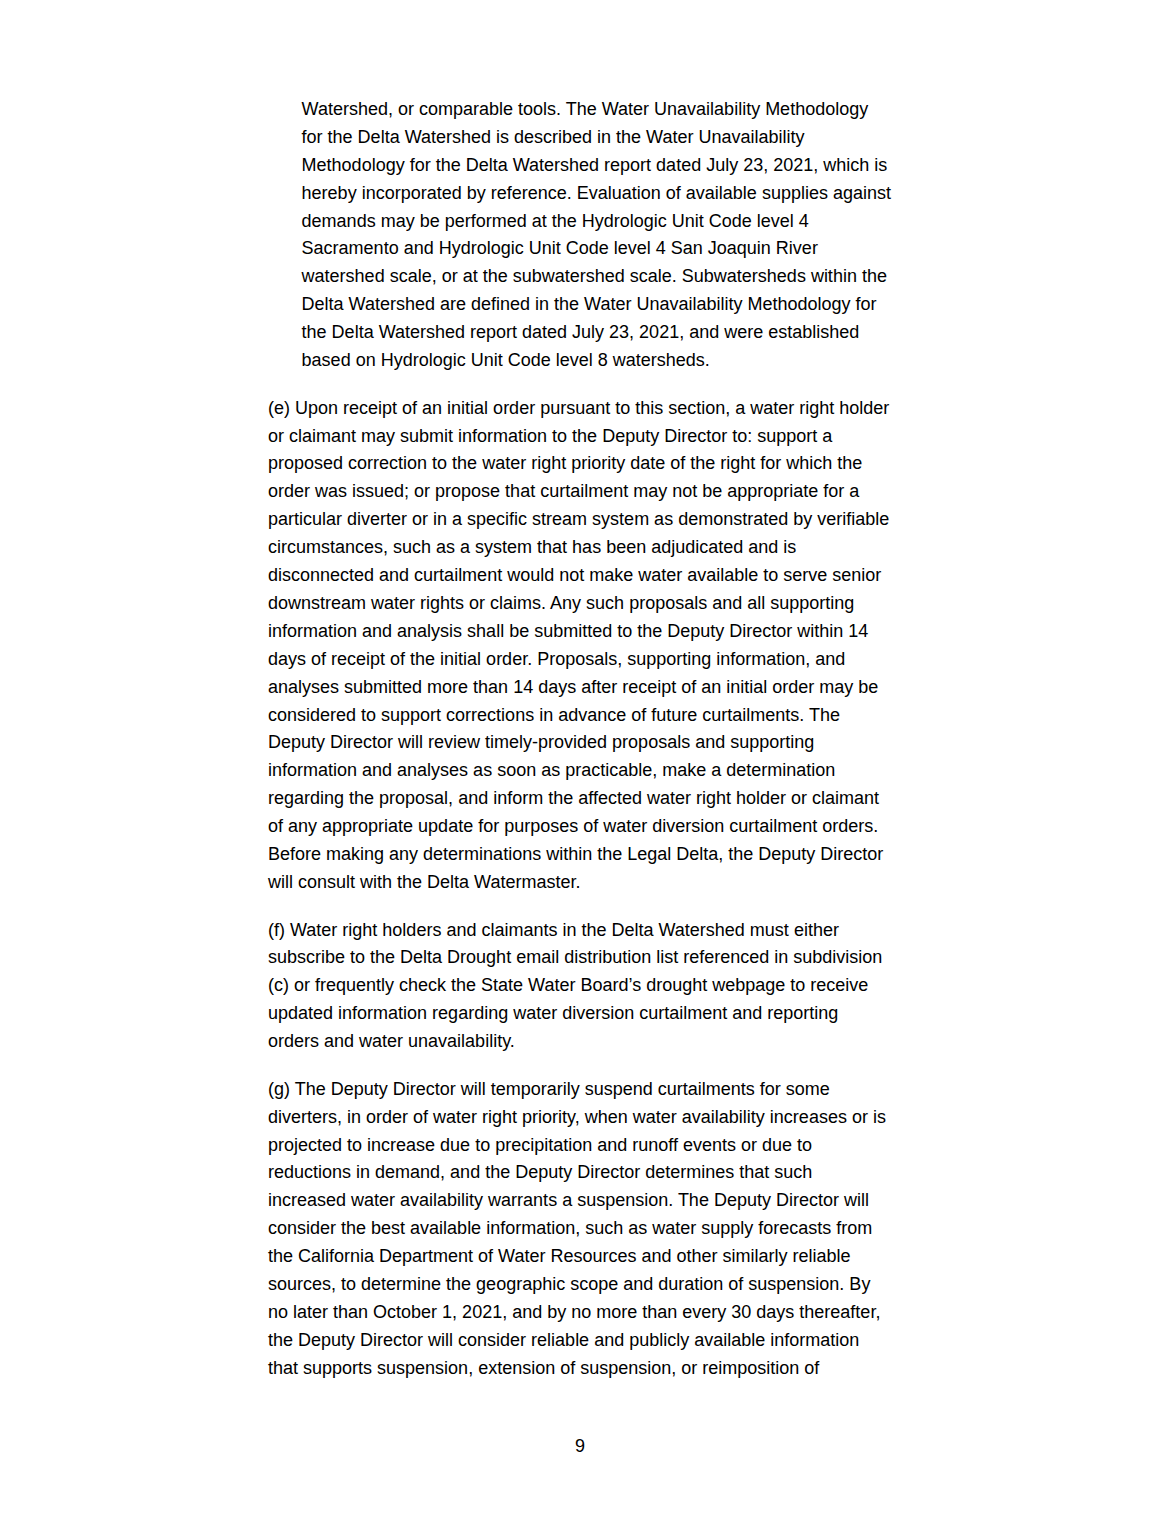Watershed, or comparable tools. The Water Unavailability Methodology for the Delta Watershed is described in the Water Unavailability Methodology for the Delta Watershed report dated July 23, 2021, which is hereby incorporated by reference. Evaluation of available supplies against demands may be performed at the Hydrologic Unit Code level 4 Sacramento and Hydrologic Unit Code level 4 San Joaquin River watershed scale, or at the subwatershed scale. Subwatersheds within the Delta Watershed are defined in the Water Unavailability Methodology for the Delta Watershed report dated July 23, 2021, and were established based on Hydrologic Unit Code level 8 watersheds.
(e) Upon receipt of an initial order pursuant to this section, a water right holder or claimant may submit information to the Deputy Director to: support a proposed correction to the water right priority date of the right for which the order was issued; or propose that curtailment may not be appropriate for a particular diverter or in a specific stream system as demonstrated by verifiable circumstances, such as a system that has been adjudicated and is disconnected and curtailment would not make water available to serve senior downstream water rights or claims. Any such proposals and all supporting information and analysis shall be submitted to the Deputy Director within 14 days of receipt of the initial order. Proposals, supporting information, and analyses submitted more than 14 days after receipt of an initial order may be considered to support corrections in advance of future curtailments. The Deputy Director will review timely-provided proposals and supporting information and analyses as soon as practicable, make a determination regarding the proposal, and inform the affected water right holder or claimant of any appropriate update for purposes of water diversion curtailment orders. Before making any determinations within the Legal Delta, the Deputy Director will consult with the Delta Watermaster.
(f) Water right holders and claimants in the Delta Watershed must either subscribe to the Delta Drought email distribution list referenced in subdivision (c) or frequently check the State Water Board’s drought webpage to receive updated information regarding water diversion curtailment and reporting orders and water unavailability.
(g) The Deputy Director will temporarily suspend curtailments for some diverters, in order of water right priority, when water availability increases or is projected to increase due to precipitation and runoff events or due to reductions in demand, and the Deputy Director determines that such increased water availability warrants a suspension. The Deputy Director will consider the best available information, such as water supply forecasts from the California Department of Water Resources and other similarly reliable sources, to determine the geographic scope and duration of suspension. By no later than October 1, 2021, and by no more than every 30 days thereafter, the Deputy Director will consider reliable and publicly available information that supports suspension, extension of suspension, or reimposition of
9